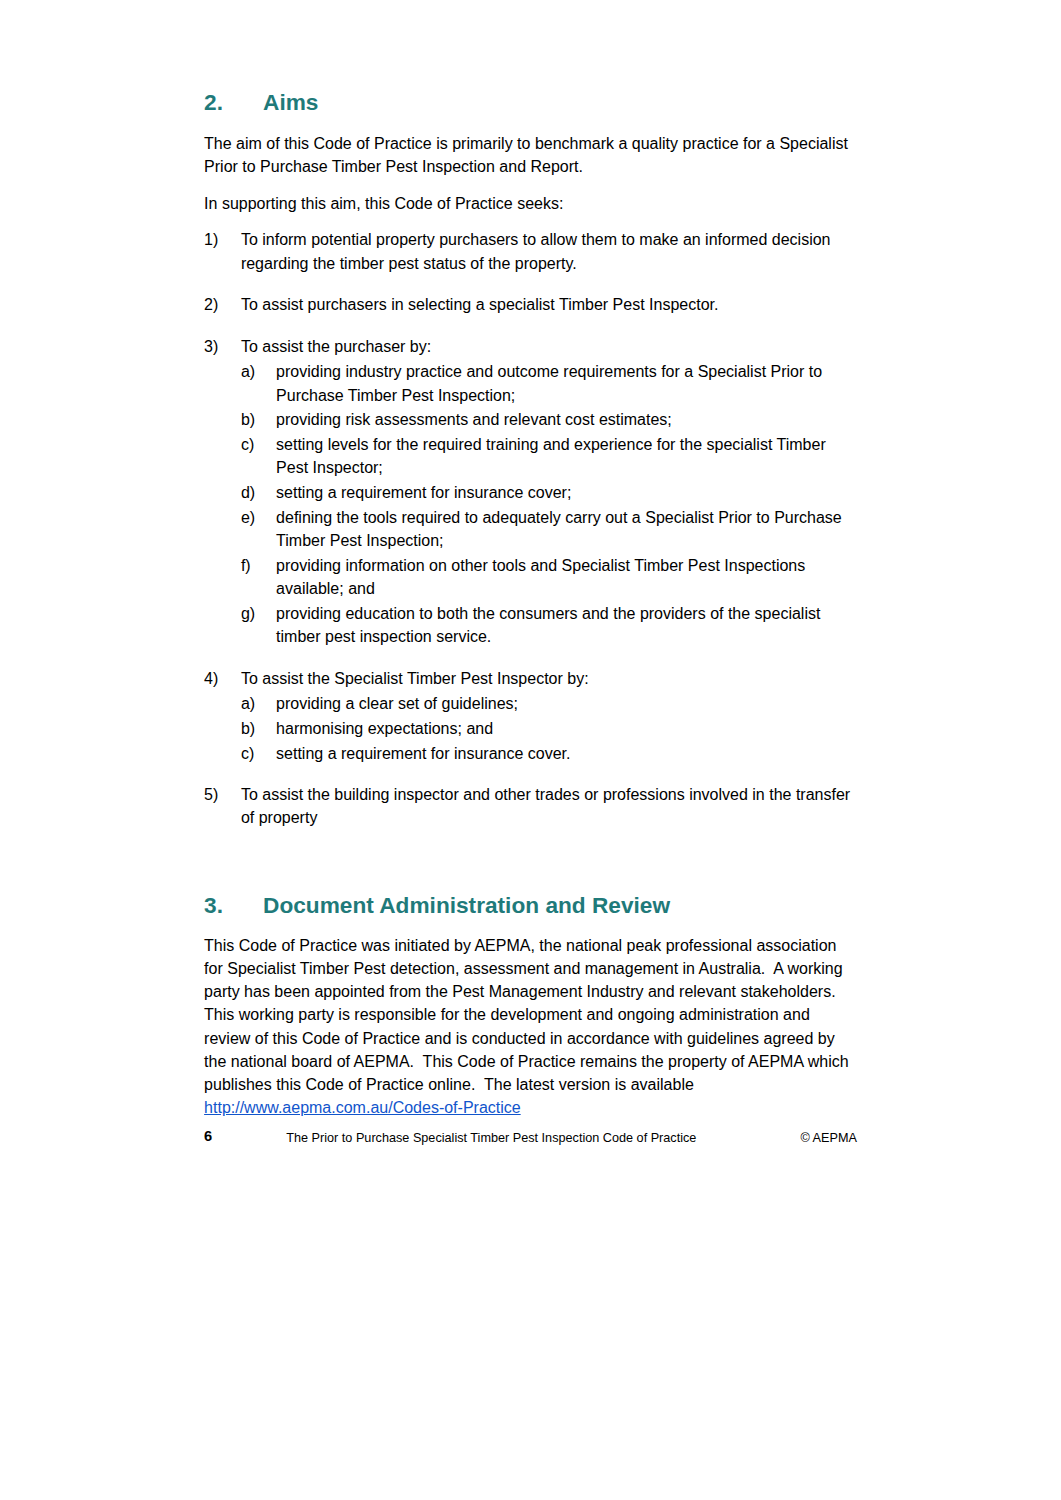2. Aims
The aim of this Code of Practice is primarily to benchmark a quality practice for a Specialist Prior to Purchase Timber Pest Inspection and Report.
In supporting this aim, this Code of Practice seeks:
1) To inform potential property purchasers to allow them to make an informed decision regarding the timber pest status of the property.
2) To assist purchasers in selecting a specialist Timber Pest Inspector.
3) To assist the purchaser by:
a) providing industry practice and outcome requirements for a Specialist Prior to Purchase Timber Pest Inspection;
b) providing risk assessments and relevant cost estimates;
c) setting levels for the required training and experience for the specialist Timber Pest Inspector;
d) setting a requirement for insurance cover;
e) defining the tools required to adequately carry out a Specialist Prior to Purchase Timber Pest Inspection;
f) providing information on other tools and Specialist Timber Pest Inspections available; and
g) providing education to both the consumers and the providers of the specialist timber pest inspection service.
4) To assist the Specialist Timber Pest Inspector by:
a) providing a clear set of guidelines;
b) harmonising expectations; and
c) setting a requirement for insurance cover.
5) To assist the building inspector and other trades or professions involved in the transfer of property
3. Document Administration and Review
This Code of Practice was initiated by AEPMA, the national peak professional association for Specialist Timber Pest detection, assessment and management in Australia. A working party has been appointed from the Pest Management Industry and relevant stakeholders. This working party is responsible for the development and ongoing administration and review of this Code of Practice and is conducted in accordance with guidelines agreed by the national board of AEPMA. This Code of Practice remains the property of AEPMA which publishes this Code of Practice online. The latest version is available http://www.aepma.com.au/Codes-of-Practice
| 6 | The Prior to Purchase Specialist Timber Pest Inspection Code of Practice | © AEPMA |